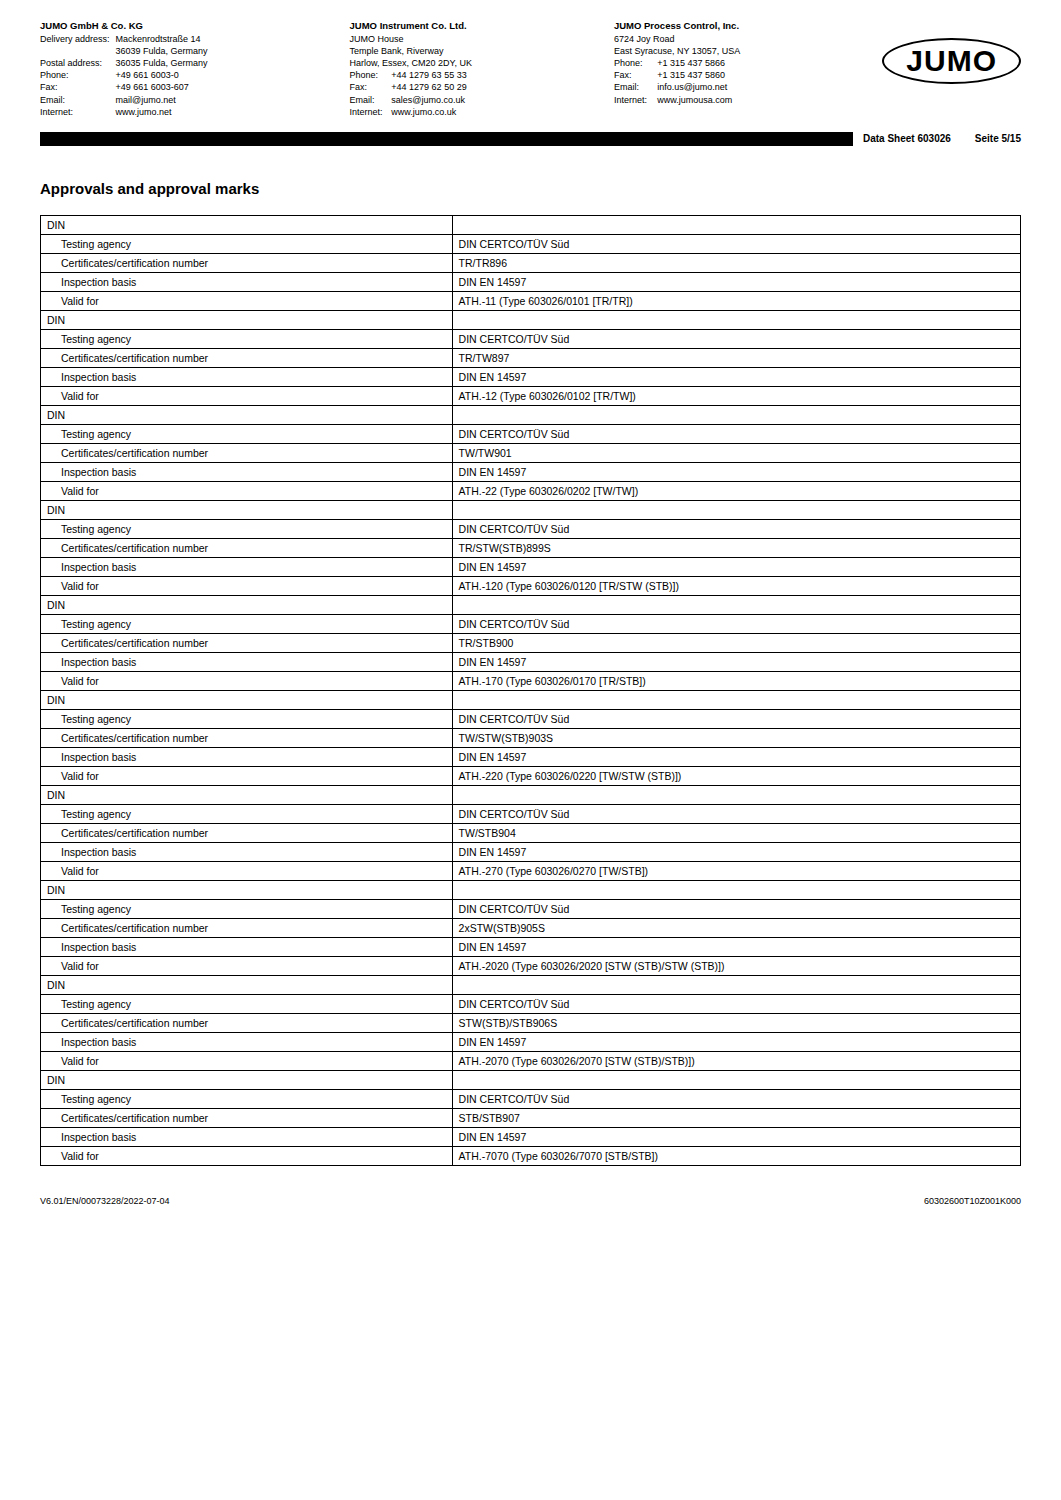JUMO GmbH & Co. KG
| Delivery address: | Mackenrodtstraße 14 |
| | 36039 Fulda, Germany |
| Postal address: | 36035 Fulda, Germany |
| Phone: | +49 661 6003-0 |
| Fax: | +49 661 6003-607 |
| Email: | mail@jumo.net |
| Internet: | www.jumo.net |
JUMO Instrument Co. Ltd.
| JUMO House |
| Temple Bank, Riverway |
| Harlow, Essex, CM20 2DY, UK |
| Phone: | +44 1279 63 55 33 |
| Fax: | +44 1279 62 50 29 |
| Email: | sales@jumo.co.uk |
| Internet: | www.jumo.co.uk |
JUMO Process Control, Inc.
| 6724 Joy Road |
| East Syracuse, NY 13057, USA |
| Phone: | +1 315 437 5866 |
| Fax: | +1 315 437 5860 |
| Email: | info.us@jumo.net |
| Internet: | www.jumousa.com |
JUMO
Data Sheet 603026
Seite 5/15
Approvals and approval marks
| DIN | |
| Testing agency | DIN CERTCO/TÜV Süd |
| Certificates/certification number | TR/TR896 |
| Inspection basis | DIN EN 14597 |
| Valid for | ATH.-11 (Type 603026/0101 [TR/TR]) |
| DIN | |
| Testing agency | DIN CERTCO/TÜV Süd |
| Certificates/certification number | TR/TW897 |
| Inspection basis | DIN EN 14597 |
| Valid for | ATH.-12 (Type 603026/0102 [TR/TW]) |
| DIN | |
| Testing agency | DIN CERTCO/TÜV Süd |
| Certificates/certification number | TW/TW901 |
| Inspection basis | DIN EN 14597 |
| Valid for | ATH.-22 (Type 603026/0202 [TW/TW]) |
| DIN | |
| Testing agency | DIN CERTCO/TÜV Süd |
| Certificates/certification number | TR/STW(STB)899S |
| Inspection basis | DIN EN 14597 |
| Valid for | ATH.-120 (Type 603026/0120 [TR/STW (STB)]) |
| DIN | |
| Testing agency | DIN CERTCO/TÜV Süd |
| Certificates/certification number | TR/STB900 |
| Inspection basis | DIN EN 14597 |
| Valid for | ATH.-170 (Type 603026/0170 [TR/STB]) |
| DIN | |
| Testing agency | DIN CERTCO/TÜV Süd |
| Certificates/certification number | TW/STW(STB)903S |
| Inspection basis | DIN EN 14597 |
| Valid for | ATH.-220 (Type 603026/0220 [TW/STW (STB)]) |
| DIN | |
| Testing agency | DIN CERTCO/TÜV Süd |
| Certificates/certification number | TW/STB904 |
| Inspection basis | DIN EN 14597 |
| Valid for | ATH.-270 (Type 603026/0270 [TW/STB]) |
| DIN | |
| Testing agency | DIN CERTCO/TÜV Süd |
| Certificates/certification number | 2xSTW(STB)905S |
| Inspection basis | DIN EN 14597 |
| Valid for | ATH.-2020 (Type 603026/2020 [STW (STB)/STW (STB)]) |
| DIN | |
| Testing agency | DIN CERTCO/TÜV Süd |
| Certificates/certification number | STW(STB)/STB906S |
| Inspection basis | DIN EN 14597 |
| Valid for | ATH.-2070 (Type 603026/2070 [STW (STB)/STB)]) |
| DIN | |
| Testing agency | DIN CERTCO/TÜV Süd |
| Certificates/certification number | STB/STB907 |
| Inspection basis | DIN EN 14597 |
| Valid for | ATH.-7070 (Type 603026/7070 [STB/STB]) |
V6.01/EN/00073228/2022-07-04
60302600T10Z001K000